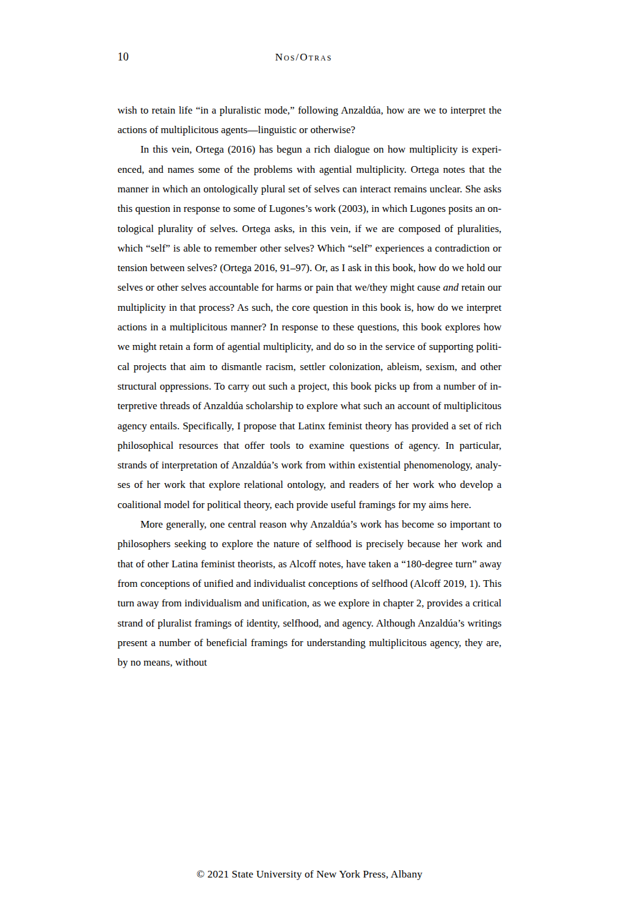10 Nos/Otras
wish to retain life “in a pluralistic mode,” following Anzaldúa, how are we to interpret the actions of multiplicitous agents—linguistic or otherwise?
In this vein, Ortega (2016) has begun a rich dialogue on how multiplicity is experienced, and names some of the problems with agential multiplicity. Ortega notes that the manner in which an ontologically plural set of selves can interact remains unclear. She asks this question in response to some of Lugones’s work (2003), in which Lugones posits an ontological plurality of selves. Ortega asks, in this vein, if we are composed of pluralities, which “self” is able to remember other selves? Which “self” experiences a contradiction or tension between selves? (Ortega 2016, 91–97). Or, as I ask in this book, how do we hold our selves or other selves accountable for harms or pain that we/they might cause and retain our multiplicity in that process? As such, the core question in this book is, how do we interpret actions in a multiplicitous manner? In response to these questions, this book explores how we might retain a form of agential multiplicity, and do so in the service of supporting political projects that aim to dismantle racism, settler colonization, ableism, sexism, and other structural oppressions. To carry out such a project, this book picks up from a number of interpretive threads of Anzaldúa scholarship to explore what such an account of multiplicitous agency entails. Specifically, I propose that Latinx feminist theory has provided a set of rich philosophical resources that offer tools to examine questions of agency. In particular, strands of interpretation of Anzaldúa’s work from within existential phenomenology, analyses of her work that explore relational ontology, and readers of her work who develop a coalitional model for political theory, each provide useful framings for my aims here.
More generally, one central reason why Anzaldúa’s work has become so important to philosophers seeking to explore the nature of selfhood is precisely because her work and that of other Latina feminist theorists, as Alcoff notes, have taken a “180-degree turn” away from conceptions of unified and individualist conceptions of selfhood (Alcoff 2019, 1). This turn away from individualism and unification, as we explore in chapter 2, provides a critical strand of pluralist framings of identity, selfhood, and agency. Although Anzaldúa’s writings present a number of beneficial framings for understanding multiplicitous agency, they are, by no means, without
© 2021 State University of New York Press, Albany